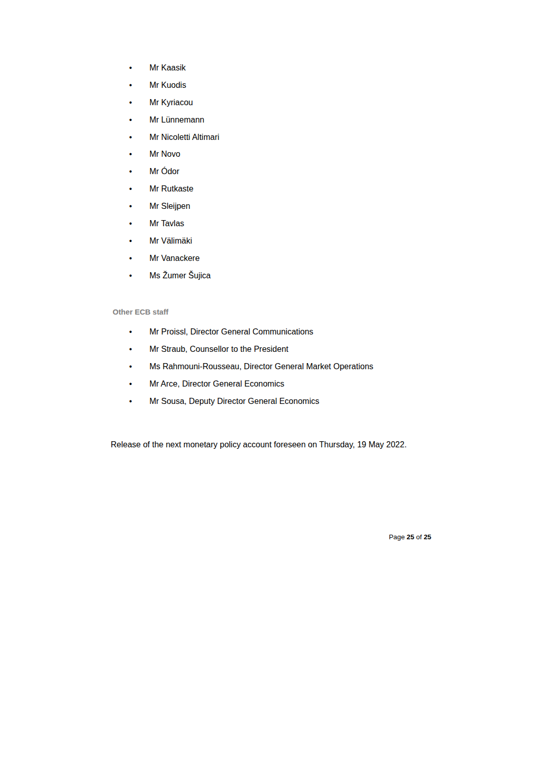Mr Kaasik
Mr Kuodis
Mr Kyriacou
Mr Lünnemann
Mr Nicoletti Altimari
Mr Novo
Mr Ódor
Mr Rutkaste
Mr Sleijpen
Mr Tavlas
Mr Välimäki
Mr Vanackere
Ms Žumer Šujica
Other ECB staff
Mr Proissl, Director General Communications
Mr Straub, Counsellor to the President
Ms Rahmouni-Rousseau, Director General Market Operations
Mr Arce, Director General Economics
Mr Sousa, Deputy Director General Economics
Release of the next monetary policy account foreseen on Thursday, 19 May 2022.
Page 25 of 25